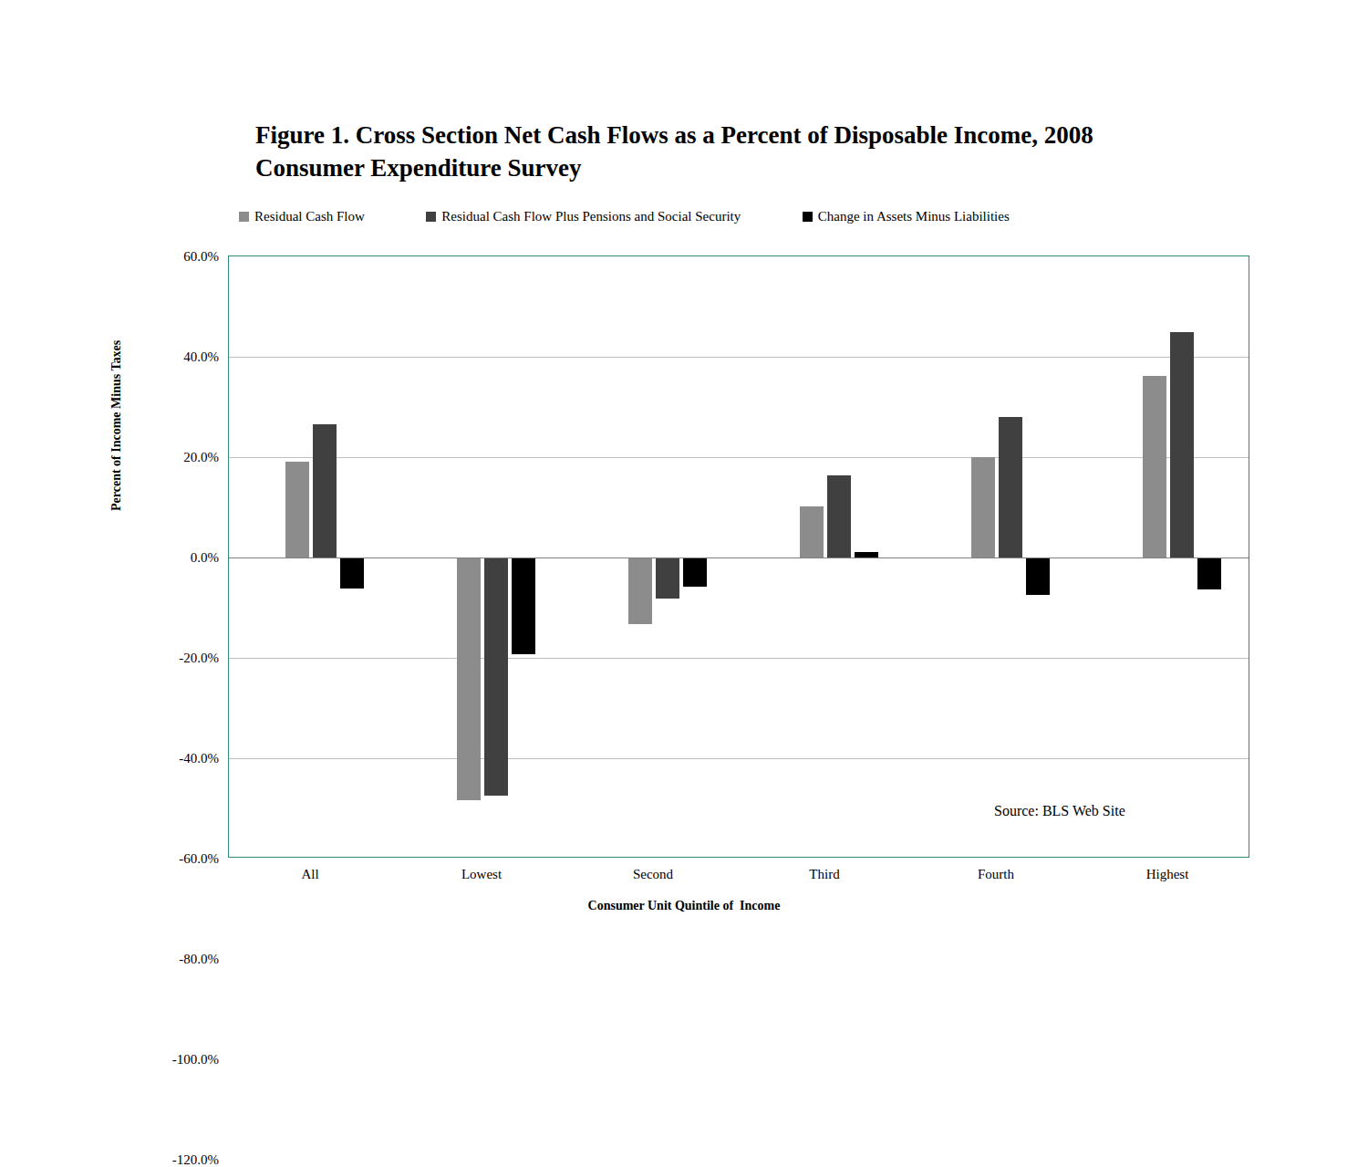Figure 1. Cross Section Net Cash Flows as a Percent of Disposable Income, 2008 Consumer Expenditure Survey
Residual Cash Flow Residual Cash Flow Plus Pensions and Social Security Change in Assets Minus Liabilities
60.0%
40.0%
20.0%
0.0%
-20.0%
-40.0%
-60.0%
-80.0%
-100.0%
-120.0%
Percent of Income Minus Taxes
Source: BLS Web Site
All
Lowest
Second
Third
Fourth
Highest
Consumer Unit Quintile of Income